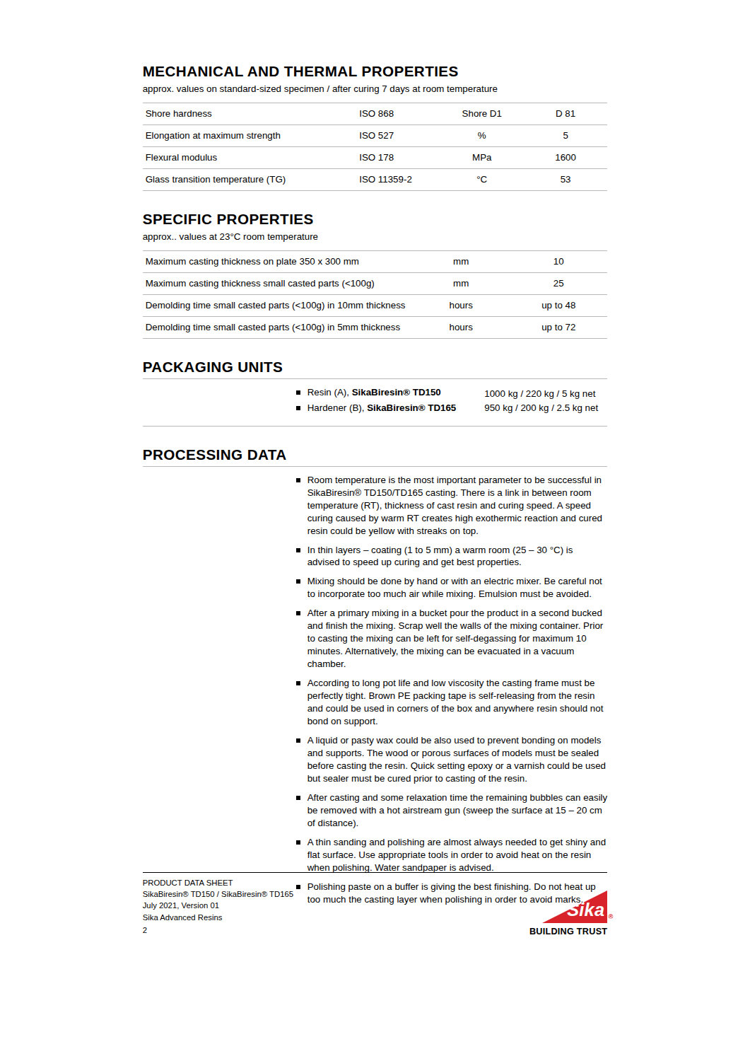Mechanical and Thermal Properties
approx. values on standard-sized specimen / after curing 7 days at room temperature
| Shore hardness | ISO 868 | Shore D1 | D 81 |
| Elongation at maximum strength | ISO 527 | % | 5 |
| Flexural modulus | ISO 178 | MPa | 1600 |
| Glass transition temperature (TG) | ISO 11359-2 | °C | 53 |
Specific Properties
approx.. values at 23°C room temperature
| Maximum casting thickness on plate 350 x 300 mm | mm | 10 |
| Maximum casting thickness small casted parts (<100g) | mm | 25 |
| Demolding time small casted parts (<100g) in 10mm thickness | hours | up to 48 |
| Demolding time small casted parts (<100g) in 5mm thickness | hours | up to 72 |
Packaging Units
Resin (A), SikaBiresin® TD150
Hardener (B), SikaBiresin® TD165
1000 kg / 220 kg / 5 kg net
950 kg / 200 kg / 2.5 kg net
Processing Data
Room temperature is the most important parameter to be successful in SikaBiresin® TD150/TD165 casting. There is a link in between room temperature (RT), thickness of cast resin and curing speed. A speed curing caused by warm RT creates high exothermic reaction and cured resin could be yellow with streaks on top.
In thin layers – coating (1 to 5 mm) a warm room (25 – 30 °C) is advised to speed up curing and get best properties.
Mixing should be done by hand or with an electric mixer. Be careful not to incorporate too much air while mixing. Emulsion must be avoided.
After a primary mixing in a bucket pour the product in a second bucked and finish the mixing. Scrap well the walls of the mixing container. Prior to casting the mixing can be left for self-degassing for maximum 10 minutes. Alternatively, the mixing can be evacuated in a vacuum chamber.
According to long pot life and low viscosity the casting frame must be perfectly tight. Brown PE packing tape is self-releasing from the resin and could be used in corners of the box and anywhere resin should not bond on support.
A liquid or pasty wax could be also used to prevent bonding on models and supports. The wood or porous surfaces of models must be sealed before casting the resin. Quick setting epoxy or a varnish could be used but sealer must be cured prior to casting of the resin.
After casting and some relaxation time the remaining bubbles can easily be removed with a hot airstream gun (sweep the surface at 15 – 20 cm of distance).
A thin sanding and polishing are almost always needed to get shiny and flat surface. Use appropriate tools in order to avoid heat on the resin when polishing. Water sandpaper is advised.
Polishing paste on a buffer is giving the best finishing. Do not heat up too much the casting layer when polishing in order to avoid marks.
PRODUCT DATA SHEET
SikaBiresin® TD150 / SikaBiresin® TD165
July 2021, Version 01
Sika Advanced Resins
2
Sika ®
BUILDING TRUST